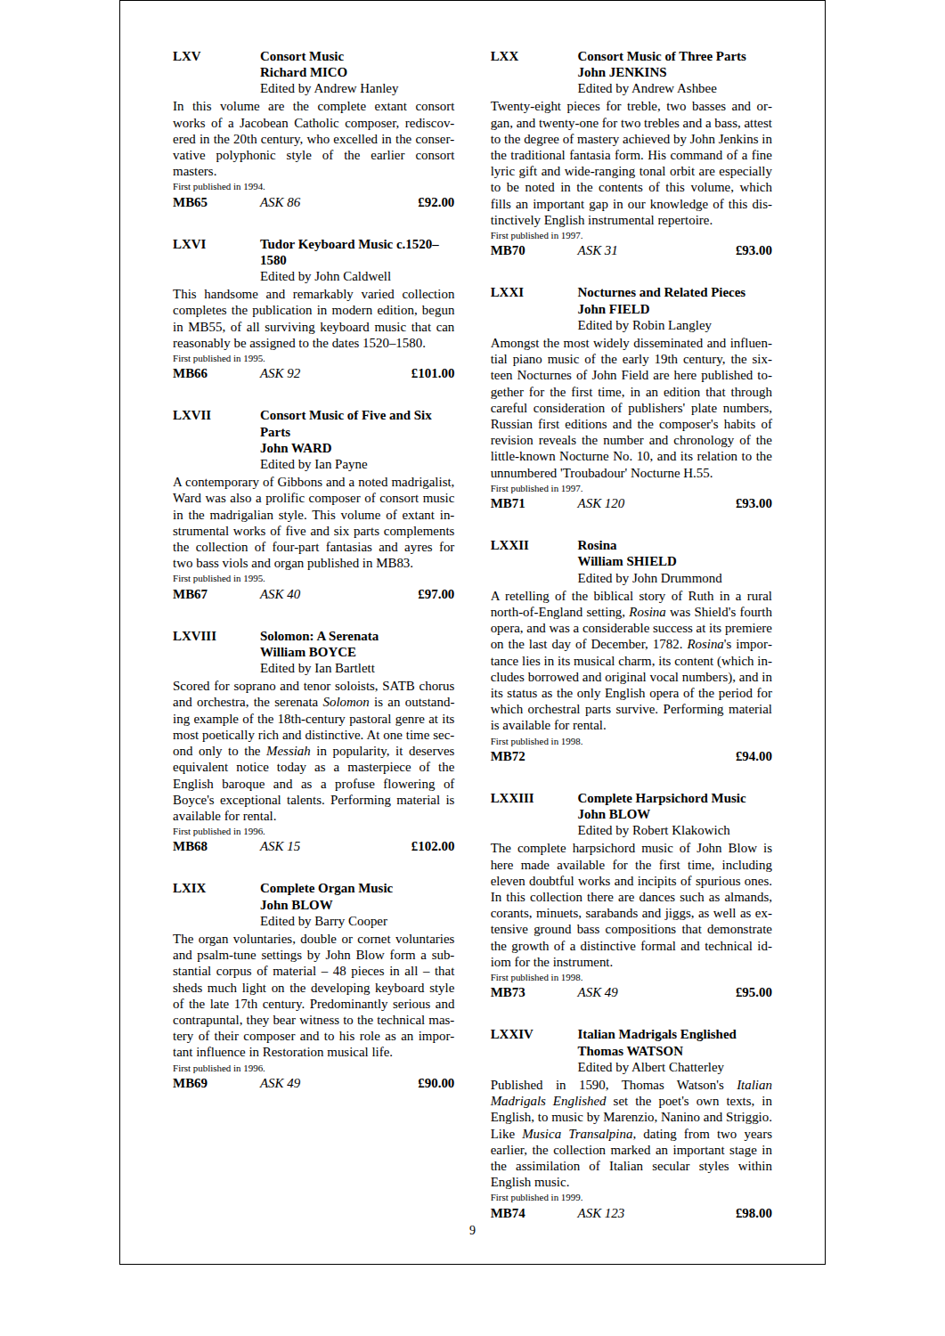LXV
Consort Music
Richard MICO
Edited by Andrew Hanley
In this volume are the complete extant consort works of a Jacobean Catholic composer, rediscovered in the 20th century, who excelled in the conservative polyphonic style of the earlier consort masters.
First published in 1994.
MB65
ASK 86
£92.00
LXVI
Tudor Keyboard Music c.1520–1580
Edited by John Caldwell
This handsome and remarkably varied collection completes the publication in modern edition, begun in MB55, of all surviving keyboard music that can reasonably be assigned to the dates 1520–1580.
First published in 1995.
MB66
ASK 92
£101.00
LXVII
Consort Music of Five and Six Parts
John WARD
Edited by Ian Payne
A contemporary of Gibbons and a noted madrigalist, Ward was also a prolific composer of consort music in the madrigalian style. This volume of extant instrumental works of five and six parts complements the collection of four-part fantasias and ayres for two bass viols and organ published in MB83.
First published in 1995.
MB67
ASK 40
£97.00
LXVIII
Solomon: A Serenata
William BOYCE
Edited by Ian Bartlett
Scored for soprano and tenor soloists, SATB chorus and orchestra, the serenata Solomon is an outstanding example of the 18th-century pastoral genre at its most poetically rich and distinctive. At one time second only to the Messiah in popularity, it deserves equivalent notice today as a masterpiece of the English baroque and as a profuse flowering of Boyce's exceptional talents. Performing material is available for rental.
First published in 1996.
MB68
ASK 15
£102.00
LXIX
Complete Organ Music
John BLOW
Edited by Barry Cooper
The organ voluntaries, double or cornet voluntaries and psalm-tune settings by John Blow form a substantial corpus of material – 48 pieces in all – that sheds much light on the developing keyboard style of the late 17th century. Predominantly serious and contrapuntal, they bear witness to the technical mastery of their composer and to his role as an important influence in Restoration musical life.
First published in 1996.
MB69
ASK 49
£90.00
LXX
Consort Music of Three Parts
John JENKINS
Edited by Andrew Ashbee
Twenty-eight pieces for treble, two basses and organ, and twenty-one for two trebles and a bass, attest to the degree of mastery achieved by John Jenkins in the traditional fantasia form. His command of a fine lyric gift and wide-ranging tonal orbit are especially to be noted in the contents of this volume, which fills an important gap in our knowledge of this distinctively English instrumental repertoire.
First published in 1997.
MB70
ASK 31
£93.00
LXXI
Nocturnes and Related Pieces
John FIELD
Edited by Robin Langley
Amongst the most widely disseminated and influential piano music of the early 19th century, the sixteen Nocturnes of John Field are here published together for the first time, in an edition that through careful consideration of publishers' plate numbers, Russian first editions and the composer's habits of revision reveals the number and chronology of the little-known Nocturne No. 10, and its relation to the unnumbered 'Troubadour' Nocturne H.55.
First published in 1997.
MB71
ASK 120
£93.00
LXXII
Rosina
William SHIELD
Edited by John Drummond
A retelling of the biblical story of Ruth in a rural north-of-England setting, Rosina was Shield's fourth opera, and was a considerable success at its premiere on the last day of December, 1782. Rosina's importance lies in its musical charm, its content (which includes borrowed and original vocal numbers), and in its status as the only English opera of the period for which orchestral parts survive. Performing material is available for rental.
First published in 1998.
MB72
£94.00
LXXIII
Complete Harpsichord Music
John BLOW
Edited by Robert Klakowich
The complete harpsichord music of John Blow is here made available for the first time, including eleven doubtful works and incipits of spurious ones. In this collection there are dances such as almands, corants, minuets, sarabands and jiggs, as well as extensive ground bass compositions that demonstrate the growth of a distinctive formal and technical idiom for the instrument.
First published in 1998.
MB73
ASK 49
£95.00
LXXIV
Italian Madrigals Englished
Thomas WATSON
Edited by Albert Chatterley
Published in 1590, Thomas Watson's Italian Madrigals Englished set the poet's own texts, in English, to music by Marenzio, Nanino and Striggio. Like Musica Transalpina, dating from two years earlier, the collection marked an important stage in the assimilation of Italian secular styles within English music.
First published in 1999.
MB74
ASK 123
£98.00
9